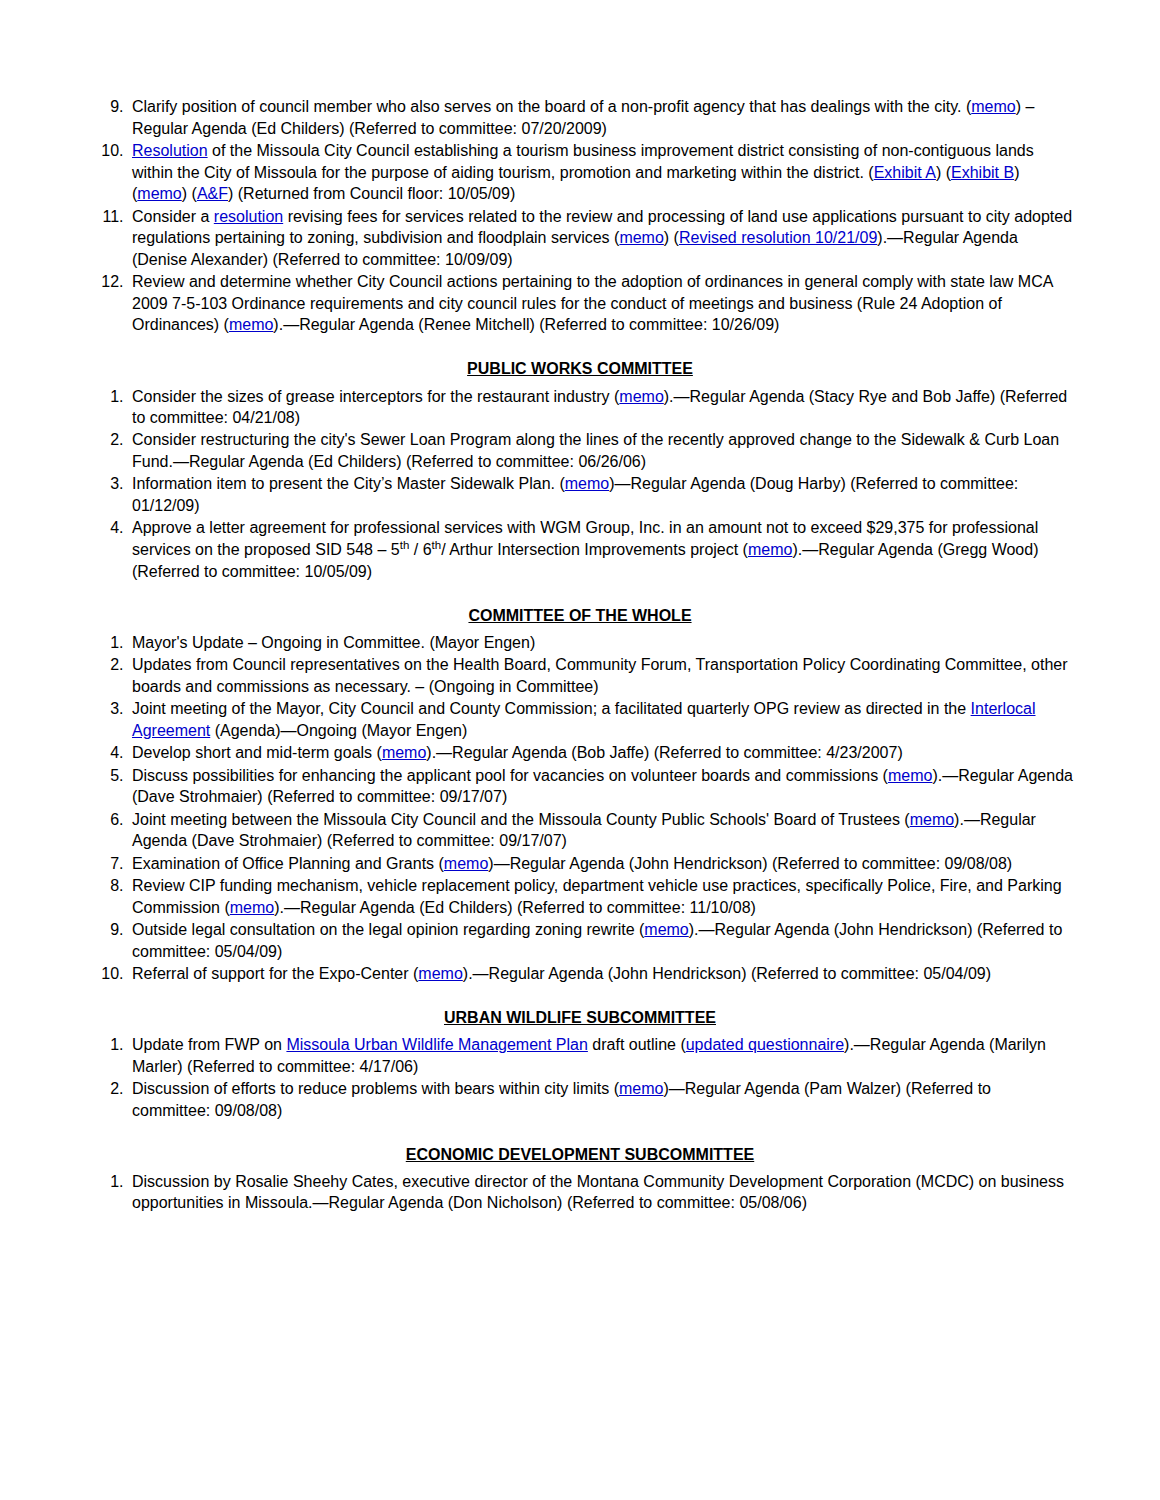Clarify position of council member who also serves on the board of a non-profit agency that has dealings with the city. (memo) – Regular Agenda (Ed Childers) (Referred to committee: 07/20/2009)
Resolution of the Missoula City Council establishing a tourism business improvement district consisting of non-contiguous lands within the City of Missoula for the purpose of aiding tourism, promotion and marketing within the district. (Exhibit A) (Exhibit B) (memo) (A&F) (Returned from Council floor: 10/05/09)
Consider a resolution revising fees for services related to the review and processing of land use applications pursuant to city adopted regulations pertaining to zoning, subdivision and floodplain services (memo) (Revised resolution 10/21/09).—Regular Agenda (Denise Alexander) (Referred to committee: 10/09/09)
Review and determine whether City Council actions pertaining to the adoption of ordinances in general comply with state law MCA 2009 7-5-103 Ordinance requirements and city council rules for the conduct of meetings and business (Rule 24 Adoption of Ordinances) (memo).—Regular Agenda (Renee Mitchell) (Referred to committee: 10/26/09)
PUBLIC WORKS COMMITTEE
Consider the sizes of grease interceptors for the restaurant industry (memo).—Regular Agenda (Stacy Rye and Bob Jaffe) (Referred to committee: 04/21/08)
Consider restructuring the city's Sewer Loan Program along the lines of the recently approved change to the Sidewalk & Curb Loan Fund.—Regular Agenda (Ed Childers) (Referred to committee: 06/26/06)
Information item to present the City’s Master Sidewalk Plan. (memo)—Regular Agenda (Doug Harby) (Referred to committee: 01/12/09)
Approve a letter agreement for professional services with WGM Group, Inc. in an amount not to exceed $29,375 for professional services on the proposed SID 548 – 5th / 6th/ Arthur Intersection Improvements project (memo).—Regular Agenda (Gregg Wood) (Referred to committee: 10/05/09)
COMMITTEE OF THE WHOLE
Mayor's Update – Ongoing in Committee. (Mayor Engen)
Updates from Council representatives on the Health Board, Community Forum, Transportation Policy Coordinating Committee, other boards and commissions as necessary. – (Ongoing in Committee)
Joint meeting of the Mayor, City Council and County Commission; a facilitated quarterly OPG review as directed in the Interlocal Agreement (Agenda)—Ongoing (Mayor Engen)
Develop short and mid-term goals (memo).—Regular Agenda (Bob Jaffe) (Referred to committee: 4/23/2007)
Discuss possibilities for enhancing the applicant pool for vacancies on volunteer boards and commissions (memo).—Regular Agenda (Dave Strohmaier) (Referred to committee: 09/17/07)
Joint meeting between the Missoula City Council and the Missoula County Public Schools' Board of Trustees (memo).—Regular Agenda (Dave Strohmaier) (Referred to committee: 09/17/07)
Examination of Office Planning and Grants (memo)—Regular Agenda (John Hendrickson) (Referred to committee: 09/08/08)
Review CIP funding mechanism, vehicle replacement policy, department vehicle use practices, specifically Police, Fire, and Parking Commission (memo).—Regular Agenda (Ed Childers) (Referred to committee: 11/10/08)
Outside legal consultation on the legal opinion regarding zoning rewrite (memo).—Regular Agenda (John Hendrickson) (Referred to committee: 05/04/09)
Referral of support for the Expo-Center (memo).—Regular Agenda (John Hendrickson) (Referred to committee: 05/04/09)
URBAN WILDLIFE SUBCOMMITTEE
Update from FWP on Missoula Urban Wildlife Management Plan draft outline (updated questionnaire).—Regular Agenda (Marilyn Marler) (Referred to committee: 4/17/06)
Discussion of efforts to reduce problems with bears within city limits (memo)—Regular Agenda (Pam Walzer) (Referred to committee: 09/08/08)
ECONOMIC DEVELOPMENT SUBCOMMITTEE
Discussion by Rosalie Sheehy Cates, executive director of the Montana Community Development Corporation (MCDC) on business opportunities in Missoula.—Regular Agenda (Don Nicholson) (Referred to committee: 05/08/06)